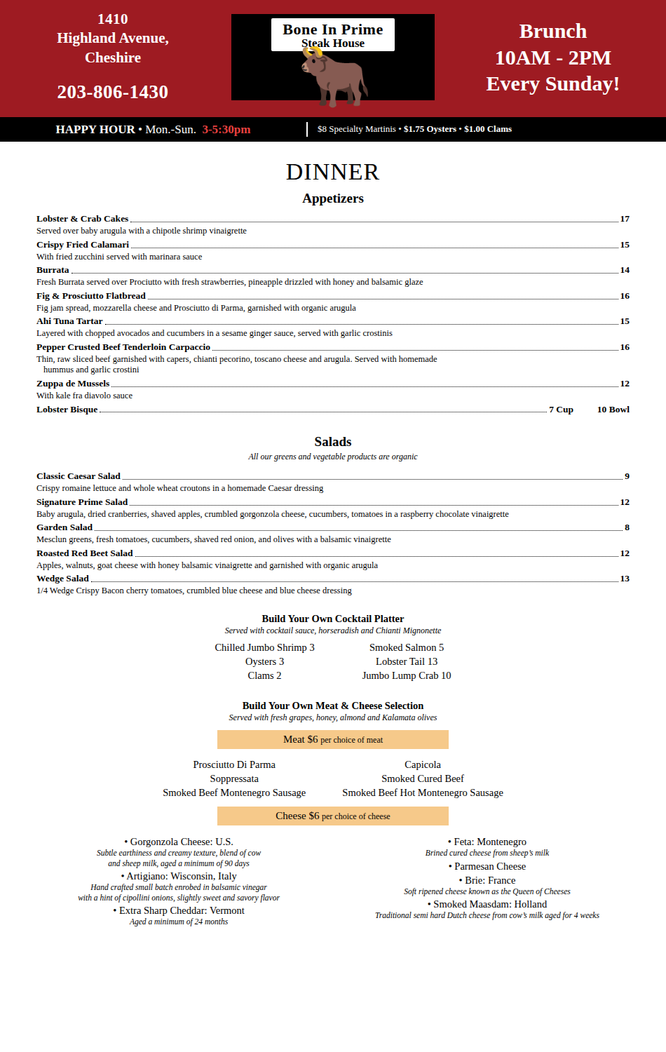1410
Highland Avenue,
Cheshire
203-806-1430
Bone In Prime
Steak House
🐂
Brunch
10AM - 2PM
Every Sunday!
HAPPY HOUR • Mon.-Sun. 3-5:30pm
$8 Specialty Martinis • $1.75 Oysters • $1.00 Clams
DINNER
Appetizers
Lobster & Crab Cakes 17
Served over baby arugula with a chipotle shrimp vinaigrette
Crispy Fried Calamari 15
With fried zucchini served with marinara sauce
Burrata 14
Fresh Burrata served over Prociutto with fresh strawberries, pineapple drizzled with honey and balsamic glaze
Fig & Prosciutto Flatbread 16
Fig jam spread, mozzarella cheese and Prosciutto di Parma, garnished with organic arugula
Ahi Tuna Tartar 15
Layered with chopped avocados and cucumbers in a sesame ginger sauce, served with garlic crostinis
Pepper Crusted Beef Tenderloin Carpaccio 16
Thin, raw sliced beef garnished with capers, chianti pecorino, toscano cheese and arugula. Served with homemade hummus and garlic crostini
Zuppa de Mussels 12
With kale fra diavolo sauce
Lobster Bisque 7 Cup 10 Bowl
Salads
All our greens and vegetable products are organic
Classic Caesar Salad 9
Crispy romaine lettuce and whole wheat croutons in a homemade Caesar dressing
Signature Prime Salad 12
Baby arugula, dried cranberries, shaved apples, crumbled gorgonzola cheese, cucumbers, tomatoes in a raspberry chocolate vinaigrette
Garden Salad 8
Mesclun greens, fresh tomatoes, cucumbers, shaved red onion, and olives with a balsamic vinaigrette
Roasted Red Beet Salad 12
Apples, walnuts, goat cheese with honey balsamic vinaigrette and garnished with organic arugula
Wedge Salad 13
1/4 Wedge Crispy Bacon cherry tomatoes, crumbled blue cheese and blue cheese dressing
Build Your Own Cocktail Platter
Served with cocktail sauce, horseradish and Chianti Mignonette
| Chilled Jumbo Shrimp 3 | Smoked Salmon 5 |
| Oysters 3 | Lobster Tail 13 |
| Clams 2 | Jumbo Lump Crab 10 |
Build Your Own Meat & Cheese Selection
Served with fresh grapes, honey, almond and Kalamata olives
Meat $6 per choice of meat
| Prosciutto Di Parma | Capicola |
| Soppressata | Smoked Cured Beef |
| Smoked Beef Montenegro Sausage | Smoked Beef Hot Montenegro Sausage |
Cheese $6 per choice of cheese
• Gorgonzola Cheese: U.S.
Subtle earthiness and creamy texture, blend of cow
and sheep milk, aged a minimum of 90 days
• Artigiano: Wisconsin, Italy
Hand crafted small batch enrobed in balsamic vinegar
with a hint of cipollini onions, slightly sweet and savory flavor
• Extra Sharp Cheddar: Vermont
Aged a minimum of 24 months
• Feta: Montenegro
Brined cured cheese from sheep’s milk
• Parmesan Cheese
• Brie: France
Soft ripened cheese known as the Queen of Cheeses
• Smoked Maasdam: Holland
Traditional semi hard Dutch cheese from cow’s milk aged for 4 weeks